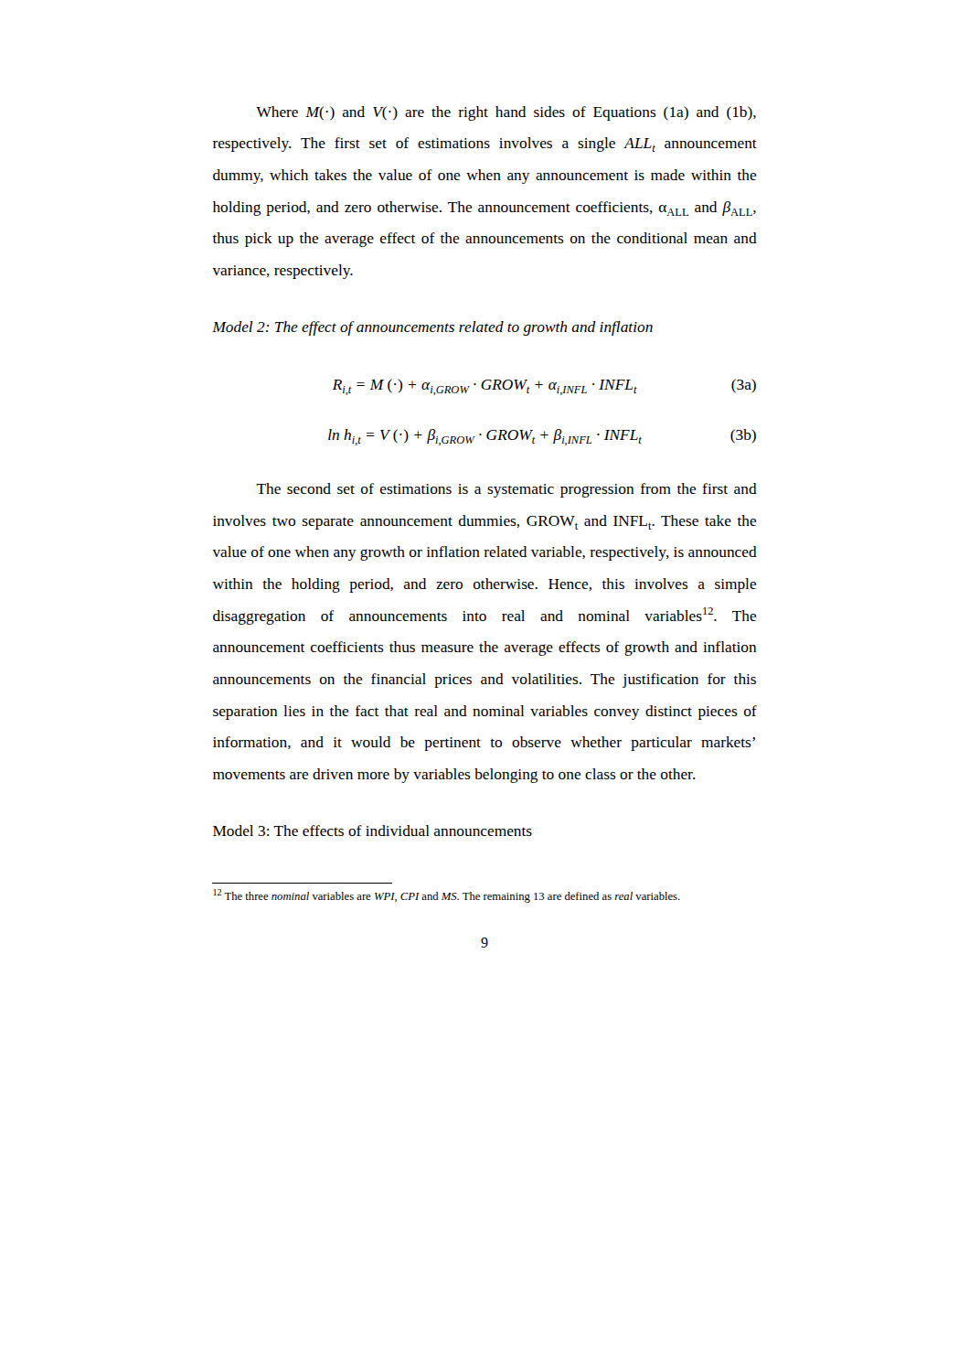Where M(·) and V(·) are the right hand sides of Equations (1a) and (1b), respectively. The first set of estimations involves a single ALLt announcement dummy, which takes the value of one when any announcement is made within the holding period, and zero otherwise. The announcement coefficients, αALL and βALL, thus pick up the average effect of the announcements on the conditional mean and variance, respectively.
Model 2: The effect of announcements related to growth and inflation
Ri,t = M (·) + αi,GROW · GROWt + αi,INFL · INFLt (3a)
ln hi,t = V (·) + βi,GROW · GROWt + βi,INFL · INFLt (3b)
The second set of estimations is a systematic progression from the first and involves two separate announcement dummies, GROWt and INFLt. These take the value of one when any growth or inflation related variable, respectively, is announced within the holding period, and zero otherwise. Hence, this involves a simple disaggregation of announcements into real and nominal variables12. The announcement coefficients thus measure the average effects of growth and inflation announcements on the financial prices and volatilities. The justification for this separation lies in the fact that real and nominal variables convey distinct pieces of information, and it would be pertinent to observe whether particular markets’ movements are driven more by variables belonging to one class or the other.
Model 3: The effects of individual announcements
12 The three nominal variables are WPI, CPI and MS. The remaining 13 are defined as real variables.
9